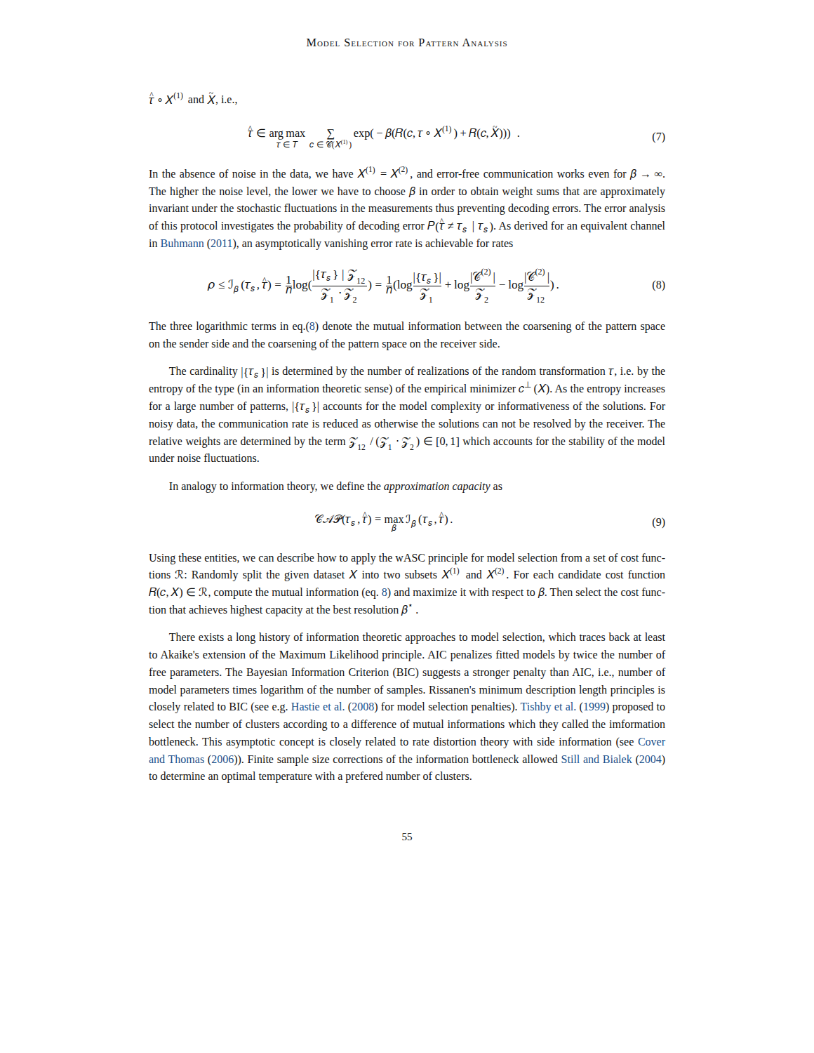Model Selection for Pattern Analysis
τ^ ∘ X(1) and X~ , i.e.,
τ^ ∈ arg max τ∈T ∑ c∈𝒞(X(1)) exp ( −β ( R(c,τ∘X(1)) + R(c,X~) ) ) .
(7)
In the absence of noise in the data, we have X(1)=X(2), and error-free communication works even for β→∞. The higher the noise level, the lower we have to choose β in order to obtain weight sums that are approximately invariant under the stochastic fluctuations in the measurements thus preventing decoding errors. The error analysis of this protocol investigates the probability of decoding error P(τ^≠τs|τs). As derived for an equivalent channel in Buhmann (2011), an asymptotically vanishing error rate is achievable for rates
ρ ≤ ℐβ (τs,τ^) = 1n log ( |{τs}|𝒵12 𝒵1⋅𝒵2 ) = 1n ( log |{τs}| 𝒵1 + log |𝒞(2)| 𝒵2 − log |𝒞(2)| 𝒵12 ) .
(8)
The three logarithmic terms in eq.(8) denote the mutual information between the coarsening of the pattern space on the sender side and the coarsening of the pattern space on the receiver side.
The cardinality |{τs}| is determined by the number of realizations of the random transformation τ, i.e. by the entropy of the type (in an information theoretic sense) of the empirical minimizer c⊥(X). As the entropy increases for a large number of patterns, |{τs}| accounts for the model complexity or informativeness of the solutions. For noisy data, the communication rate is reduced as otherwise the solutions can not be resolved by the receiver. The relative weights are determined by the term 𝒵12/(𝒵1⋅𝒵2)∈[0,1] which accounts for the stability of the model under noise fluctuations.
In analogy to information theory, we define the approximation capacity as
𝒞𝒜𝒫 (τs,τ^) = maxβ ℐβ (τs,τ^) .
(9)
Using these entities, we can describe how to apply the wASC principle for model selection from a set of cost functions ℛ: Randomly split the given dataset X into two subsets X(1) and X(2). For each candidate cost function R(c,X)∈ℛ, compute the mutual information (eq. 8) and maximize it with respect to β. Then select the cost function that achieves highest capacity at the best resolution β⋆.
There exists a long history of information theoretic approaches to model selection, which traces back at least to Akaike's extension of the Maximum Likelihood principle. AIC penalizes fitted models by twice the number of free parameters. The Bayesian Information Criterion (BIC) suggests a stronger penalty than AIC, i.e., number of model parameters times logarithm of the number of samples. Rissanen's minimum description length principles is closely related to BIC (see e.g. Hastie et al. (2008) for model selection penalties). Tishby et al. (1999) proposed to select the number of clusters according to a difference of mutual informations which they called the imformation bottleneck. This asymptotic concept is closely related to rate distortion theory with side information (see Cover and Thomas (2006)). Finite sample size corrections of the information bottleneck allowed Still and Bialek (2004) to determine an optimal temperature with a prefered number of clusters.
55